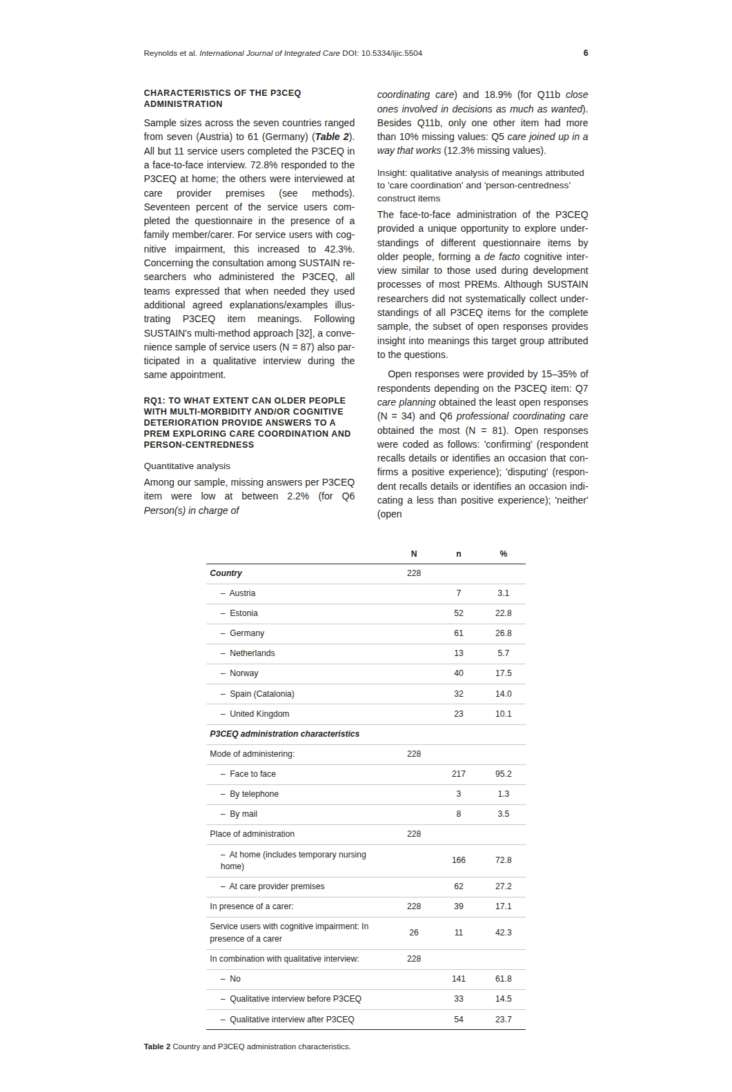Reynolds et al. International Journal of Integrated Care DOI: 10.5334/ijic.5504
6
Characteristics of the P3CEQ administration
Sample sizes across the seven countries ranged from seven (Austria) to 61 (Germany) (Table 2). All but 11 service users completed the P3CEQ in a face-to-face interview. 72.8% responded to the P3CEQ at home; the others were interviewed at care provider premises (see methods). Seventeen percent of the service users completed the questionnaire in the presence of a family member/carer. For service users with cognitive impairment, this increased to 42.3%. Concerning the consultation among SUSTAIN researchers who administered the P3CEQ, all teams expressed that when needed they used additional agreed explanations/examples illustrating P3CEQ item meanings. Following SUSTAIN's multi-method approach [32], a convenience sample of service users (N = 87) also participated in a qualitative interview during the same appointment.
RQ1: To what extent can older people with multi-morbidity and/or cognitive deterioration provide answers to a PREM exploring care coordination and person-centredness
Quantitative analysis
Among our sample, missing answers per P3CEQ item were low at between 2.2% (for Q6 Person(s) in charge of
coordinating care) and 18.9% (for Q11b close ones involved in decisions as much as wanted). Besides Q11b, only one other item had more than 10% missing values: Q5 care joined up in a way that works (12.3% missing values).
Insight: qualitative analysis of meanings attributed to 'care coordination' and 'person-centredness' construct items
The face-to-face administration of the P3CEQ provided a unique opportunity to explore understandings of different questionnaire items by older people, forming a de facto cognitive interview similar to those used during development processes of most PREMs. Although SUSTAIN researchers did not systematically collect understandings of all P3CEQ items for the complete sample, the subset of open responses provides insight into meanings this target group attributed to the questions.
Open responses were provided by 15–35% of respondents depending on the P3CEQ item: Q7 care planning obtained the least open responses (N = 34) and Q6 professional coordinating care obtained the most (N = 81). Open responses were coded as follows: 'confirming' (respondent recalls details or identifies an occasion that confirms a positive experience); 'disputing' (respondent recalls details or identifies an occasion indicating a less than positive experience); 'neither' (open
| | N | n | % |
| --- | --- | --- | --- |
| Country | 228 | | |
| – Austria | | 7 | 3.1 |
| – Estonia | | 52 | 22.8 |
| – Germany | | 61 | 26.8 |
| – Netherlands | | 13 | 5.7 |
| – Norway | | 40 | 17.5 |
| – Spain (Catalonia) | | 32 | 14.0 |
| – United Kingdom | | 23 | 10.1 |
| P3CEQ administration characteristics | | | |
| Mode of administering: | 228 | | |
| – Face to face | | 217 | 95.2 |
| – By telephone | | 3 | 1.3 |
| – By mail | | 8 | 3.5 |
| Place of administration | 228 | | |
| – At home (includes temporary nursing home) | | 166 | 72.8 |
| – At care provider premises | | 62 | 27.2 |
| In presence of a carer: | 228 | 39 | 17.1 |
| Service users with cognitive impairment: In presence of a carer | 26 | 11 | 42.3 |
| In combination with qualitative interview: | 228 | | |
| – No | | 141 | 61.8 |
| – Qualitative interview before P3CEQ | | 33 | 14.5 |
| – Qualitative interview after P3CEQ | | 54 | 23.7 |
Table 2 Country and P3CEQ administration characteristics.